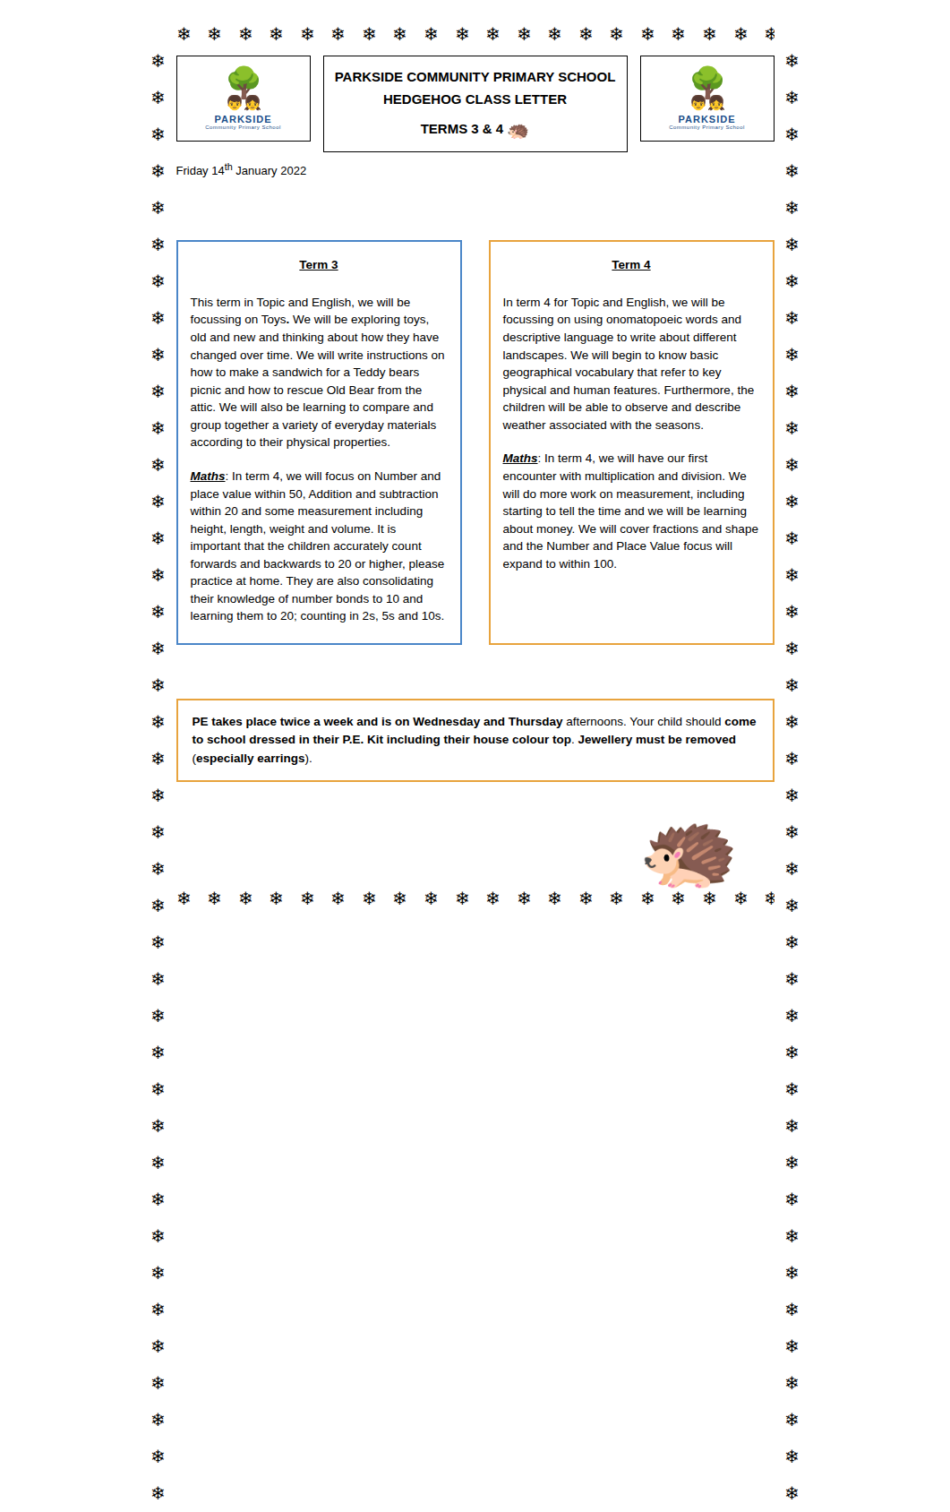❄ ❄ ❄ ❄ ❄ ❄ ❄ ❄ ❄ ❄ ❄ ❄ ❄ ❄ ❄ ❄ ❄ ❄ ❄ ❄ ❄ ❄ ❄ ❄ ❄ ❄ ❄ ❄ ❄
❄
❄
❄
❄
❄
❄
❄
❄
❄
❄
❄
❄
❄
❄
❄
❄
❄
❄
❄
❄
❄
❄
❄
❄
❄
❄
❄
❄
❄
❄
❄
❄
❄
❄
❄
❄
❄
❄
❄
❄
❄
❄
❄
❄
❄
❄
❄
❄
❄
❄
❄
❄
❄
❄
❄
❄
❄
❄
❄
❄
❄
❄
❄
❄
❄
❄
❄
❄
❄
❄
❄
❄
❄
❄
❄
❄
❄
❄
❄
❄
🌳
👦👧
PARKSIDE
Community Primary School
PARKSIDE COMMUNITY PRIMARY SCHOOL
HEDGEHOG CLASS LETTER
TERMS 3 & 4 🦔
🌳
👦👧
PARKSIDE
Community Primary School
Friday 14th January 2022
Term 3
This term in Topic and English, we will be focussing on Toys. We will be exploring toys, old and new and thinking about how they have changed over time. We will write instructions on how to make a sandwich for a Teddy bears picnic and how to rescue Old Bear from the attic. We will also be learning to compare and group together a variety of everyday materials according to their physical properties.
Maths: In term 4, we will focus on Number and place value within 50, Addition and subtraction within 20 and some measurement including height, length, weight and volume. It is important that the children accurately count forwards and backwards to 20 or higher, please practice at home. They are also consolidating their knowledge of number bonds to 10 and learning them to 20; counting in 2s, 5s and 10s.
Term 4
In term 4 for Topic and English, we will be focussing on using onomatopoeic words and descriptive language to write about different landscapes. We will begin to know basic geographical vocabulary that refer to key physical and human features. Furthermore, the children will be able to observe and describe weather associated with the seasons.
Maths: In term 4, we will have our first encounter with multiplication and division. We will do more work on measurement, including starting to tell the time and we will be learning about money. We will cover fractions and shape and the Number and Place Value focus will expand to within 100.
PE takes place twice a week and is on Wednesday and Thursday afternoons. Your child should come to school dressed in their P.E. Kit including their house colour top. Jewellery must be removed (especially earrings).
🦔
❄ ❄ ❄ ❄ ❄ ❄ ❄ ❄ ❄ ❄ ❄ ❄ ❄ ❄ ❄ ❄ ❄ ❄ ❄ ❄ ❄ ❄ ❄ ❄ ❄ ❄ ❄ ❄ ❄